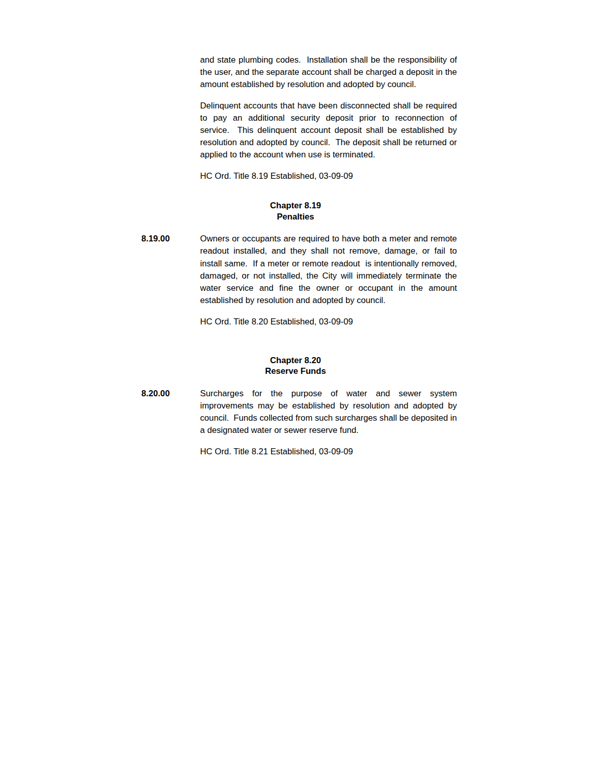and state plumbing codes. Installation shall be the responsibility of the user, and the separate account shall be charged a deposit in the amount established by resolution and adopted by council.
Delinquent accounts that have been disconnected shall be required to pay an additional security deposit prior to reconnection of service. This delinquent account deposit shall be established by resolution and adopted by council. The deposit shall be returned or applied to the account when use is terminated.
HC Ord. Title 8.19 Established, 03-09-09
Chapter 8.19 Penalties
8.19.00
Owners or occupants are required to have both a meter and remote readout installed, and they shall not remove, damage, or fail to install same. If a meter or remote readout is intentionally removed, damaged, or not installed, the City will immediately terminate the water service and fine the owner or occupant in the amount established by resolution and adopted by council.
HC Ord. Title 8.20 Established, 03-09-09
Chapter 8.20 Reserve Funds
8.20.00
Surcharges for the purpose of water and sewer system improvements may be established by resolution and adopted by council. Funds collected from such surcharges shall be deposited in a designated water or sewer reserve fund.
HC Ord. Title 8.21 Established, 03-09-09